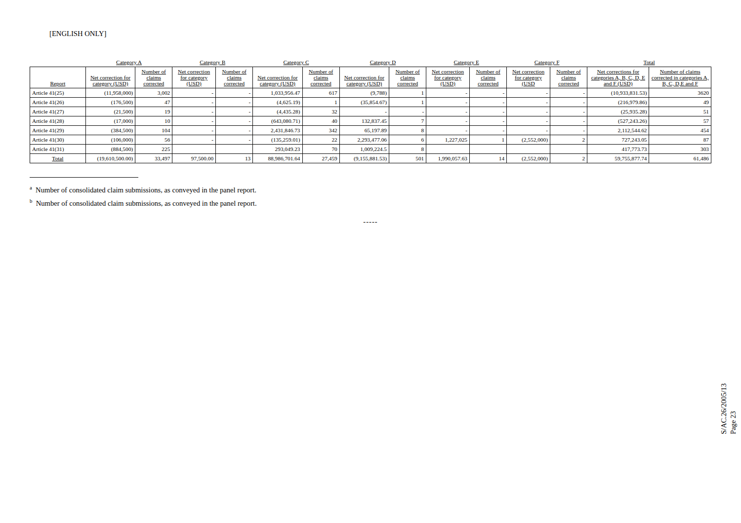[ENGLISH ONLY]
| | Category A | Category B | Category C | Category D | Category E | Category F | Total |
| --- | --- | --- | --- | --- | --- | --- | --- |
| Report | Net correction for category (USD) | Number of claims corrected | Net correction for category (USD) | Number of claims corrected | Net correction for category (USD) | Number of claims corrected | Net correction for category (USD) | Number of claims corrected | Net correction for category (USD) | Number of claims corrected | Net correction for category (USD | Number of claims corrected | Net corrections for categories A, B, C, D, E and F (USD) | Number of claims corrected in categories A, B, C, D,E and F |
| Article 41(25) | (11,958,000) | 3,002 | - | - | 1,033,956.47 | 617 | (9,788) | 1 | - | - | - | - | (10,933,831.53) | 3620 |
| Article 41(26) | (176,500) | 47 | - | - | (4,625.19) | 1 | (35,854.67) | 1 | - | - | - | - | (216,979.86) | 49 |
| Article 41(27) | (21,500) | 19 | - | - | (4,435.28) | 32 | - | - | - | - | - | - | (25,935.28) | 51 |
| Article 41(28) | (17,000) | 10 | - | - | (643,080.71) | 40 | 132,837.45 | 7 | - | - | - | - | (527,243.26) | 57 |
| Article 41(29) | (384,500) | 104 | - | - | 2,431,846.73 | 342 | 65,197.89 | 8 | - | - | - | - | 2,112,544.62 | 454 |
| Article 41(30) | (106,000) | 56 | - | - | (135,259.01) | 22 | 2,293,477.06 | 6 | 1,227,025 | 1 | (2,552,000) | 2 | 727,243.05 | 87 |
| Article 41(31) | (884,500) | 225 | | | 293,049.23 | 70 | 1,009,224.5 | 8 | | | | | 417,773.73 | 303 |
| Total | (19,610,500.00) | 33,497 | 97,500.00 | 13 | 88,986,701.64 | 27,459 | (9,155,881.53) | 501 | 1,990,057.63 | 14 | (2,552,000) | 2 | 59,755,877.74 | 61,486 |
a Number of consolidated claim submissions, as conveyed in the panel report.
b Number of consolidated claim submissions, as conveyed in the panel report.
-----
S/AC.26/2005/13 Page 23